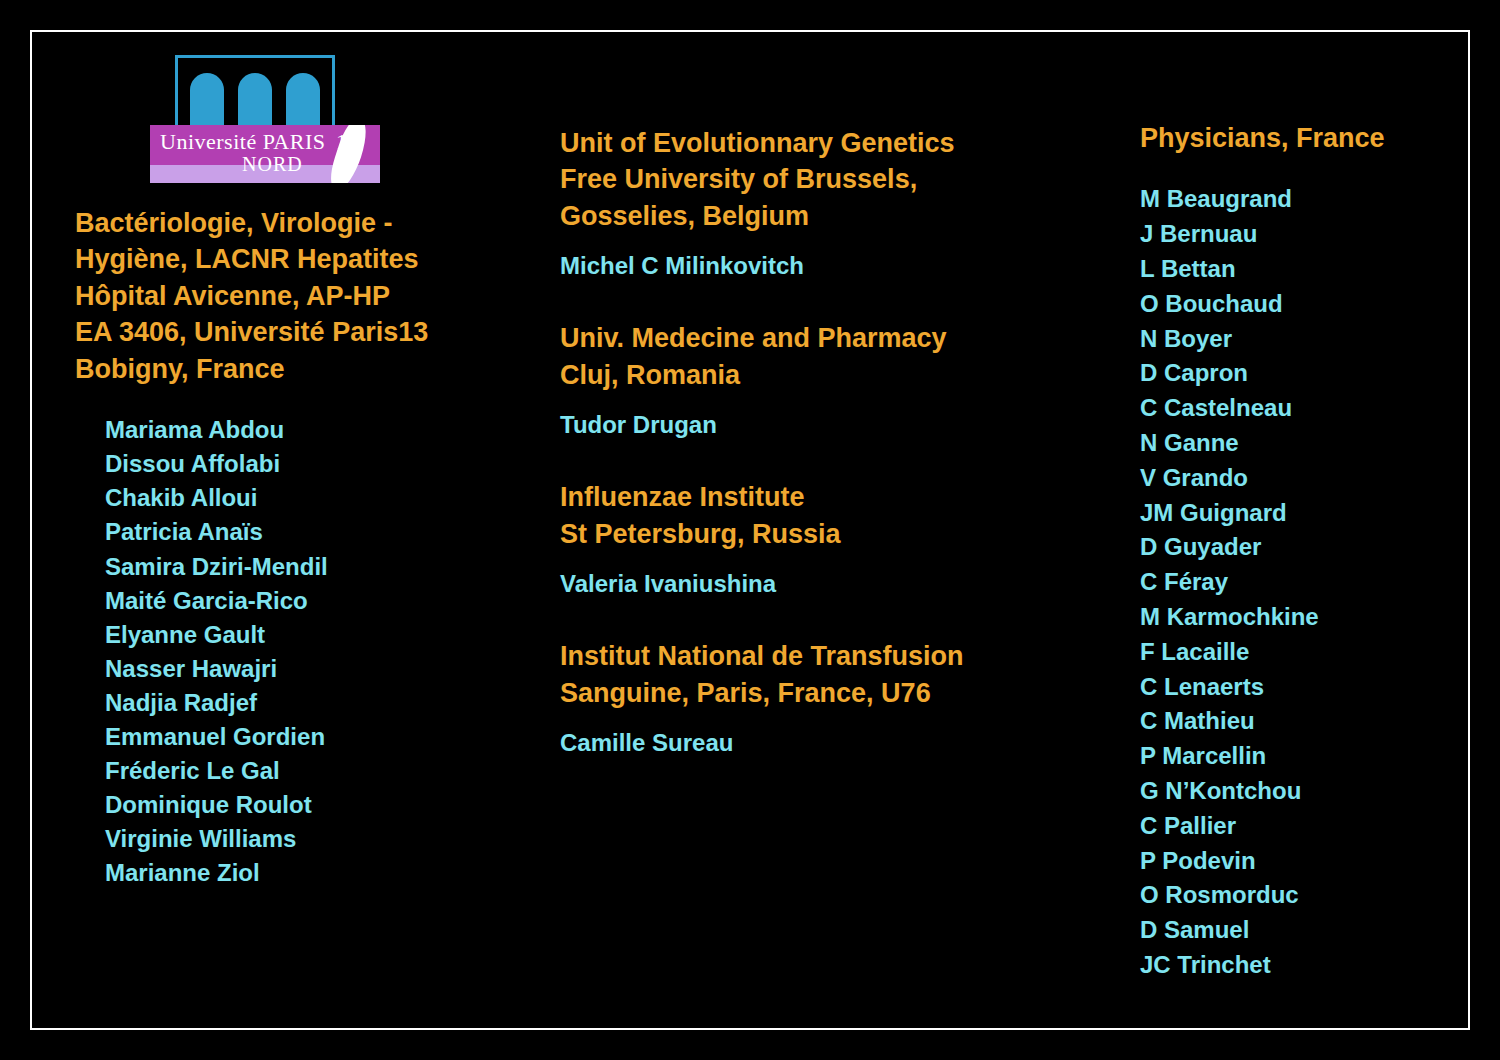Université PARIS 13 NORD
Bactériologie, Virologie -
Hygiène, LACNR Hepatites
Hôpital Avicenne, AP-HP
EA 3406, Université Paris13
Bobigny, France
Mariama Abdou
Dissou Affolabi
Chakib Alloui
Patricia Anaïs
Samira Dziri-Mendil
Maité Garcia-Rico
Elyanne Gault
Nasser Hawajri
Nadjia Radjef
Emmanuel Gordien
Fréderic Le Gal
Dominique Roulot
Virginie Williams
Marianne Ziol
Unit of Evolutionnary Genetics
Free University of Brussels,
Gosselies, Belgium
Michel C Milinkovitch
Univ. Medecine and Pharmacy
Cluj, Romania
Tudor Drugan
Influenzae Institute
St Petersburg, Russia
Valeria Ivaniushina
Institut National de Transfusion
Sanguine, Paris, France, U76
Camille Sureau
Physicians, France
M Beaugrand
J Bernuau
L Bettan
O Bouchaud
N Boyer
D Capron
C Castelneau
N Ganne
V Grando
JM Guignard
D Guyader
C Féray
M Karmochkine
F Lacaille
C Lenaerts
C Mathieu
P Marcellin
G N’Kontchou
C Pallier
P Podevin
O Rosmorduc
D Samuel
JC Trinchet